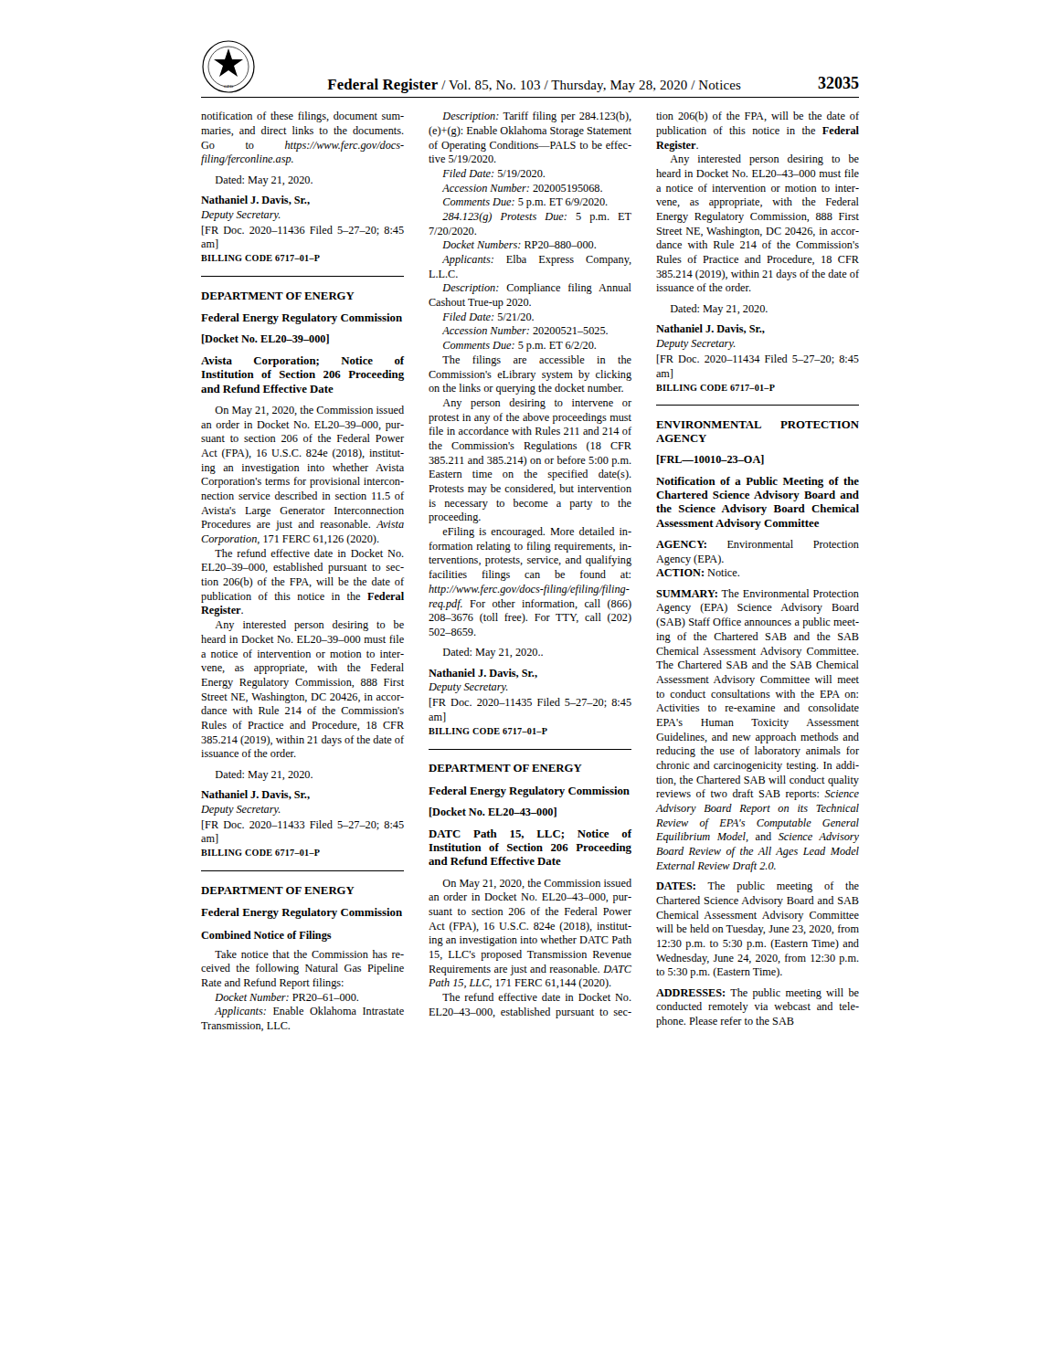GPO
Federal Register / Vol. 85, No. 103 / Thursday, May 28, 2020 / Notices
32035
notification of these filings, document summaries, and direct links to the documents. Go to https://www.ferc.gov/docs-filing/ferconline.asp.
Dated: May 21, 2020.
Nathaniel J. Davis, Sr.,
Deputy Secretary.
[FR Doc. 2020–11436 Filed 5–27–20; 8:45 am]
BILLING CODE 6717–01–P
DEPARTMENT OF ENERGY
Federal Energy Regulatory Commission
[Docket No. EL20–39–000]
Avista Corporation; Notice of Institution of Section 206 Proceeding and Refund Effective Date
On May 21, 2020, the Commission issued an order in Docket No. EL20–39–000, pursuant to section 206 of the Federal Power Act (FPA), 16 U.S.C. 824e (2018), instituting an investigation into whether Avista Corporation's terms for provisional interconnection service described in section 11.5 of Avista's Large Generator Interconnection Procedures are just and reasonable. Avista Corporation, 171 FERC 61,126 (2020).
The refund effective date in Docket No. EL20–39–000, established pursuant to section 206(b) of the FPA, will be the date of publication of this notice in the Federal Register.
Any interested person desiring to be heard in Docket No. EL20–39–000 must file a notice of intervention or motion to intervene, as appropriate, with the Federal Energy Regulatory Commission, 888 First Street NE, Washington, DC 20426, in accordance with Rule 214 of the Commission's Rules of Practice and Procedure, 18 CFR 385.214 (2019), within 21 days of the date of issuance of the order.
Dated: May 21, 2020.
Nathaniel J. Davis, Sr.,
Deputy Secretary.
[FR Doc. 2020–11433 Filed 5–27–20; 8:45 am]
BILLING CODE 6717–01–P
DEPARTMENT OF ENERGY
Federal Energy Regulatory Commission
Combined Notice of Filings
Take notice that the Commission has received the following Natural Gas Pipeline Rate and Refund Report filings:
Docket Number: PR20–61–000.
Applicants: Enable Oklahoma Intrastate Transmission, LLC.
Description: Tariff filing per 284.123(b),(e)+(g): Enable Oklahoma Storage Statement of Operating Conditions—PALS to be effective 5/19/2020.
Filed Date: 5/19/2020.
Accession Number: 202005195068.
Comments Due: 5 p.m. ET 6/9/2020.
284.123(g) Protests Due: 5 p.m. ET 7/20/2020.
Docket Numbers: RP20–880–000.
Applicants: Elba Express Company, L.L.C.
Description: Compliance filing Annual Cashout True-up 2020.
Filed Date: 5/21/20.
Accession Number: 20200521–5025.
Comments Due: 5 p.m. ET 6/2/20.
The filings are accessible in the Commission's eLibrary system by clicking on the links or querying the docket number.
Any person desiring to intervene or protest in any of the above proceedings must file in accordance with Rules 211 and 214 of the Commission's Regulations (18 CFR 385.211 and 385.214) on or before 5:00 p.m. Eastern time on the specified date(s). Protests may be considered, but intervention is necessary to become a party to the proceeding.
eFiling is encouraged. More detailed information relating to filing requirements, interventions, protests, service, and qualifying facilities filings can be found at: http://www.ferc.gov/docs-filing/efiling/filing-req.pdf. For other information, call (866) 208–3676 (toll free). For TTY, call (202) 502–8659.
Dated: May 21, 2020..
Nathaniel J. Davis, Sr.,
Deputy Secretary.
[FR Doc. 2020–11435 Filed 5–27–20; 8:45 am]
BILLING CODE 6717–01–P
DEPARTMENT OF ENERGY
Federal Energy Regulatory Commission
[Docket No. EL20–43–000]
DATC Path 15, LLC; Notice of Institution of Section 206 Proceeding and Refund Effective Date
On May 21, 2020, the Commission issued an order in Docket No. EL20–43–000, pursuant to section 206 of the Federal Power Act (FPA), 16 U.S.C. 824e (2018), instituting an investigation into whether DATC Path 15, LLC's proposed Transmission Revenue Requirements are just and reasonable. DATC Path 15, LLC, 171 FERC 61,144 (2020).
The refund effective date in Docket No. EL20–43–000, established pursuant to section 206(b) of the FPA, will be the date of publication of this notice in the Federal Register.
Any interested person desiring to be heard in Docket No. EL20–43–000 must file a notice of intervention or motion to intervene, as appropriate, with the Federal Energy Regulatory Commission, 888 First Street NE, Washington, DC 20426, in accordance with Rule 214 of the Commission's Rules of Practice and Procedure, 18 CFR 385.214 (2019), within 21 days of the date of issuance of the order.
Dated: May 21, 2020.
Nathaniel J. Davis, Sr.,
Deputy Secretary.
[FR Doc. 2020–11434 Filed 5–27–20; 8:45 am]
BILLING CODE 6717–01–P
ENVIRONMENTAL PROTECTION AGENCY
[FRL—10010–23–OA]
Notification of a Public Meeting of the Chartered Science Advisory Board and the Science Advisory Board Chemical Assessment Advisory Committee
AGENCY: Environmental Protection Agency (EPA).
ACTION: Notice.
SUMMARY: The Environmental Protection Agency (EPA) Science Advisory Board (SAB) Staff Office announces a public meeting of the Chartered SAB and the SAB Chemical Assessment Advisory Committee. The Chartered SAB and the SAB Chemical Assessment Advisory Committee will meet to conduct consultations with the EPA on: Activities to re-examine and consolidate EPA's Human Toxicity Assessment Guidelines, and new approach methods and reducing the use of laboratory animals for chronic and carcinogenicity testing. In addition, the Chartered SAB will conduct quality reviews of two draft SAB reports: Science Advisory Board Report on its Technical Review of EPA's Computable General Equilibrium Model, and Science Advisory Board Review of the All Ages Lead Model External Review Draft 2.0.
DATES: The public meeting of the Chartered Science Advisory Board and SAB Chemical Assessment Advisory Committee will be held on Tuesday, June 23, 2020, from 12:30 p.m. to 5:30 p.m. (Eastern Time) and Wednesday, June 24, 2020, from 12:30 p.m. to 5:30 p.m. (Eastern Time).
ADDRESSES: The public meeting will be conducted remotely via webcast and telephone. Please refer to the SAB